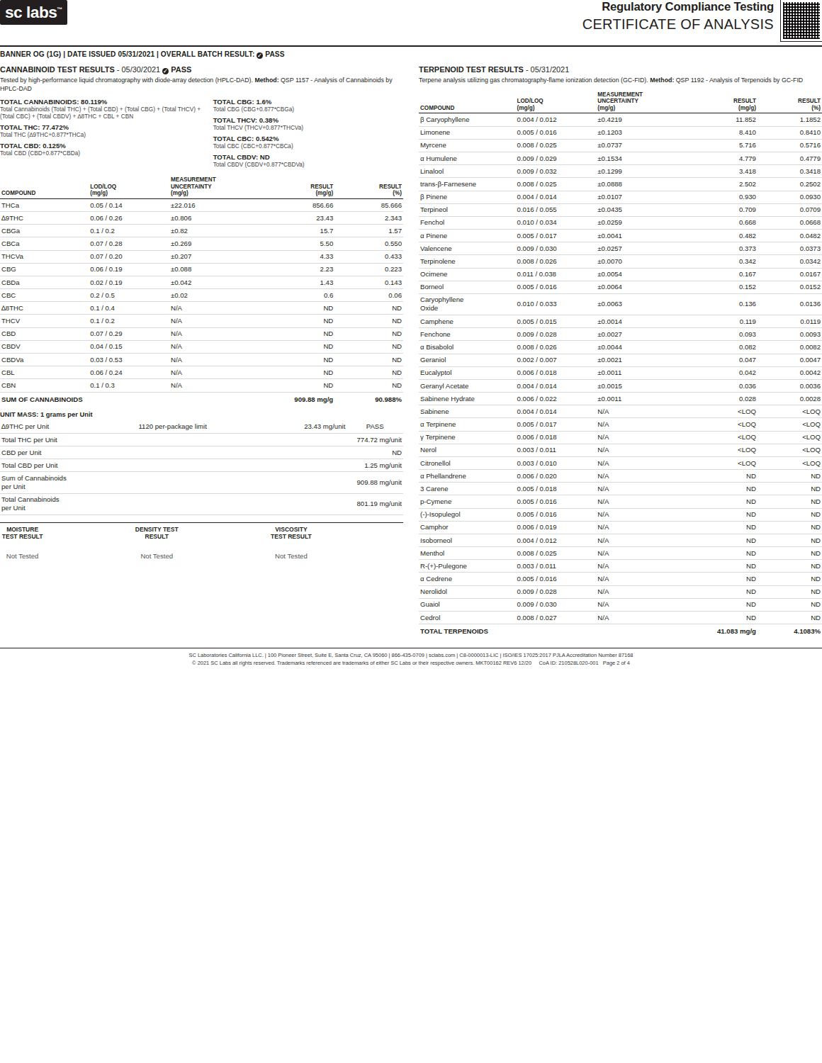sc labs™
Regulatory Compliance Testing
CERTIFICATE OF ANALYSIS
BANNER OG (1G) | DATE ISSUED 05/31/2021 | OVERALL BATCH RESULT: ✓ PASS
CANNABINOID TEST RESULTS - 05/30/2021 ✓ PASS
Tested by high-performance liquid chromatography with diode-array detection (HPLC-DAD). Method: QSP 1157 - Analysis of Cannabinoids by HPLC-DAD
TOTAL CANNABINOIDS: 80.119%
Total Cannabinoids (Total THC) + (Total CBD) + (Total CBG) + (Total THCV) + (Total CBC) + (Total CBDV) + ∆8THC + CBL + CBN
TOTAL THC: 77.472%
Total THC (∆9THC+0.877*THCa)
TOTAL CBD: 0.125%
Total CBD (CBD+0.877*CBDa)
TOTAL CBG: 1.6%
Total CBG (CBG+0.877*CBGa)
TOTAL THCV: 0.38%
Total THCV (THCV+0.877*THCVa)
TOTAL CBC: 0.542%
Total CBC (CBC+0.877*CBCa)
TOTAL CBDV: ND
Total CBDV (CBDV+0.877*CBDVa)
| COMPOUND | LOD/LOQ (mg/g) | MEASUREMENT UNCERTAINTY (mg/g) | RESULT (mg/g) | RESULT (%) |
| --- | --- | --- | --- | --- |
| THCa | 0.05 / 0.14 | ±22.016 | 856.66 | 85.666 |
| ∆9THC | 0.06 / 0.26 | ±0.806 | 23.43 | 2.343 |
| CBGa | 0.1 / 0.2 | ±0.82 | 15.7 | 1.57 |
| CBCa | 0.07 / 0.28 | ±0.269 | 5.50 | 0.550 |
| THCVa | 0.07 / 0.20 | ±0.207 | 4.33 | 0.433 |
| CBG | 0.06 / 0.19 | ±0.088 | 2.23 | 0.223 |
| CBDa | 0.02 / 0.19 | ±0.042 | 1.43 | 0.143 |
| CBC | 0.2 / 0.5 | ±0.02 | 0.6 | 0.06 |
| ∆8THC | 0.1 / 0.4 | N/A | ND | ND |
| THCV | 0.1 / 0.2 | N/A | ND | ND |
| CBD | 0.07 / 0.29 | N/A | ND | ND |
| CBDV | 0.04 / 0.15 | N/A | ND | ND |
| CBDVa | 0.03 / 0.53 | N/A | ND | ND |
| CBL | 0.06 / 0.24 | N/A | ND | ND |
| CBN | 0.1 / 0.3 | N/A | ND | ND |
| SUM OF CANNABINOIDS | 909.88 mg/g | 90.988% |
UNIT MASS: 1 grams per Unit
| ∆9THC per Unit | 1120 per-package limit | 23.43 mg/unit | PASS |
| Total THC per Unit | | 774.72 mg/unit |
| CBD per Unit | | ND |
| Total CBD per Unit | | 1.25 mg/unit |
| Sum of Cannabinoids per Unit | | 909.88 mg/unit |
| Total Cannabinoids per Unit | | 801.19 mg/unit |
MOISTURE TEST RESULT
Not Tested
DENSITY TEST RESULT
Not Tested
VISCOSITY TEST RESULT
Not Tested
TERPENOID TEST RESULTS - 05/31/2021
Terpene analysis utilizing gas chromatography-flame ionization detection (GC-FID). Method: QSP 1192 - Analysis of Terpenoids by GC-FID
| COMPOUND | LOD/LOQ (mg/g) | MEASUREMENT UNCERTAINTY (mg/g) | RESULT (mg/g) | RESULT (%) |
| --- | --- | --- | --- | --- |
| β Caryophyllene | 0.004 / 0.012 | ±0.4219 | 11.852 | 1.1852 |
| Limonene | 0.005 / 0.016 | ±0.1203 | 8.410 | 0.8410 |
| Myrcene | 0.008 / 0.025 | ±0.0737 | 5.716 | 0.5716 |
| α Humulene | 0.009 / 0.029 | ±0.1534 | 4.779 | 0.4779 |
| Linalool | 0.009 / 0.032 | ±0.1299 | 3.418 | 0.3418 |
| trans-β-Farnesene | 0.008 / 0.025 | ±0.0888 | 2.502 | 0.2502 |
| β Pinene | 0.004 / 0.014 | ±0.0107 | 0.930 | 0.0930 |
| Terpineol | 0.016 / 0.055 | ±0.0435 | 0.709 | 0.0709 |
| Fenchol | 0.010 / 0.034 | ±0.0259 | 0.668 | 0.0668 |
| α Pinene | 0.005 / 0.017 | ±0.0041 | 0.482 | 0.0482 |
| Valencene | 0.009 / 0.030 | ±0.0257 | 0.373 | 0.0373 |
| Terpinolene | 0.008 / 0.026 | ±0.0070 | 0.342 | 0.0342 |
| Ocimene | 0.011 / 0.038 | ±0.0054 | 0.167 | 0.0167 |
| Borneol | 0.005 / 0.016 | ±0.0064 | 0.152 | 0.0152 |
| Caryophyllene Oxide | 0.010 / 0.033 | ±0.0063 | 0.136 | 0.0136 |
| Camphene | 0.005 / 0.015 | ±0.0014 | 0.119 | 0.0119 |
| Fenchone | 0.009 / 0.028 | ±0.0027 | 0.093 | 0.0093 |
| α Bisabolol | 0.008 / 0.026 | ±0.0044 | 0.082 | 0.0082 |
| Geraniol | 0.002 / 0.007 | ±0.0021 | 0.047 | 0.0047 |
| Eucalyptol | 0.006 / 0.018 | ±0.0011 | 0.042 | 0.0042 |
| Geranyl Acetate | 0.004 / 0.014 | ±0.0015 | 0.036 | 0.0036 |
| Sabinene Hydrate | 0.006 / 0.022 | ±0.0011 | 0.028 | 0.0028 |
| Sabinene | 0.004 / 0.014 | N/A | <LOQ | <LOQ |
| α Terpinene | 0.005 / 0.017 | N/A | <LOQ | <LOQ |
| γ Terpinene | 0.006 / 0.018 | N/A | <LOQ | <LOQ |
| Nerol | 0.003 / 0.011 | N/A | <LOQ | <LOQ |
| Citronellol | 0.003 / 0.010 | N/A | <LOQ | <LOQ |
| α Phellandrene | 0.006 / 0.020 | N/A | ND | ND |
| 3 Carene | 0.005 / 0.018 | N/A | ND | ND |
| p-Cymene | 0.005 / 0.016 | N/A | ND | ND |
| (-)-Isopulegol | 0.005 / 0.016 | N/A | ND | ND |
| Camphor | 0.006 / 0.019 | N/A | ND | ND |
| Isoborneol | 0.004 / 0.012 | N/A | ND | ND |
| Menthol | 0.008 / 0.025 | N/A | ND | ND |
| R-(+)-Pulegone | 0.003 / 0.011 | N/A | ND | ND |
| α Cedrene | 0.005 / 0.016 | N/A | ND | ND |
| Nerolidol | 0.009 / 0.028 | N/A | ND | ND |
| Guaiol | 0.009 / 0.030 | N/A | ND | ND |
| Cedrol | 0.008 / 0.027 | N/A | ND | ND |
| TOTAL TERPENOIDS | 41.083 mg/g | 4.1083% |
SC Laboratories California LLC. | 100 Pioneer Street, Suite E, Santa Cruz, CA 95060 | 866-435-0709 | sclabs.com | C8-0000013-LIC | ISO/IES 17025:2017 PJLA Accreditation Number 87168
© 2021 SC Labs all rights reserved. Trademarks referenced are trademarks of either SC Labs or their respective owners. MKT00162 REV6 12/20 CoA ID: 210528L020-001 Page 2 of 4